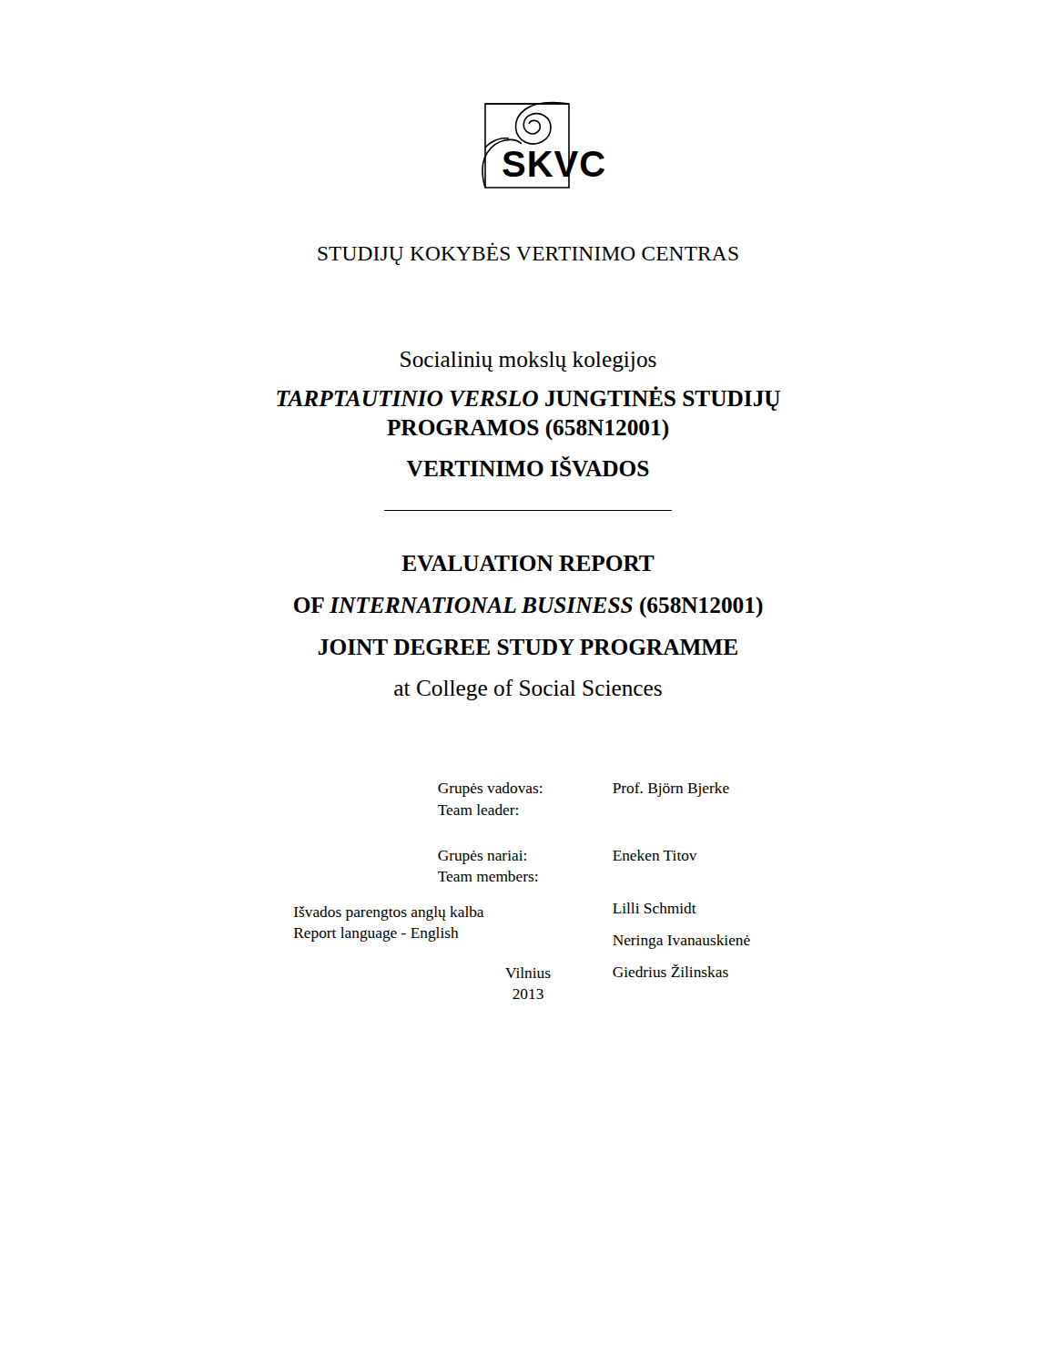SKVC
STUDIJŲ KOKYBĖS VERTINIMO CENTRAS
Socialinių mokslų kolegijos
TARPTAUTINIO VERSLO JUNGTINĖS STUDIJŲ
PROGRAMOS (658N12001)
VERTINIMO IŠVADOS
EVALUATION REPORT
OF INTERNATIONAL BUSINESS (658N12001)
JOINT DEGREE STUDY PROGRAMME
at College of Social Sciences
| Grupės vadovas: Team leader: | Prof. Björn Bjerke |
| Grupės nariai: Team members: | Eneken Titov |
| | Lilli Schmidt |
| | Neringa Ivanauskienė |
| | Giedrius Žilinskas |
Išvados parengtos anglų kalba
Report language - English
Vilnius
2013